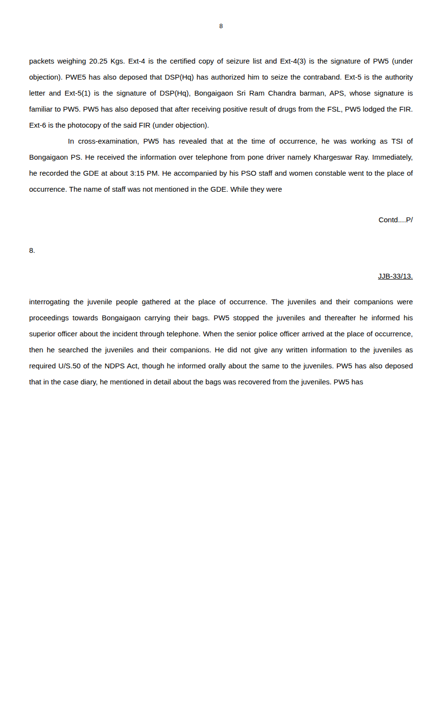8
packets weighing 20.25 Kgs. Ext-4 is the certified copy of seizure list and Ext-4(3) is the signature of PW5 (under objection). PWE5 has also deposed that DSP(Hq) has authorized him to seize the contraband. Ext-5 is the authority letter and Ext-5(1) is the signature of DSP(Hq), Bongaigaon Sri Ram Chandra barman, APS, whose signature is familiar to PW5. PW5 has also deposed that after receiving positive result of drugs from the FSL, PW5 lodged the FIR. Ext-6 is the photocopy of the said FIR (under objection).
In cross-examination, PW5 has revealed that at the time of occurrence, he was working as TSI of Bongaigaon PS. He received the information over telephone from pone driver namely Khargeswar Ray. Immediately, he recorded the GDE at about 3:15 PM. He accompanied by his PSO staff and women constable went to the place of occurrence. The name of staff was not mentioned in the GDE. While they were
Contd....P/
8.
JJB-33/13.
interrogating the juvenile people gathered at the place of occurrence. The juveniles and their companions were proceedings towards Bongaigaon carrying their bags. PW5 stopped the juveniles and thereafter he informed his superior officer about the incident through telephone. When the senior police officer arrived at the place of occurrence, then he searched the juveniles and their companions. He did not give any written information to the juveniles as required U/S.50 of the NDPS Act, though he informed orally about the same to the juveniles. PW5 has also deposed that in the case diary, he mentioned in detail about the bags was recovered from the juveniles. PW5 has